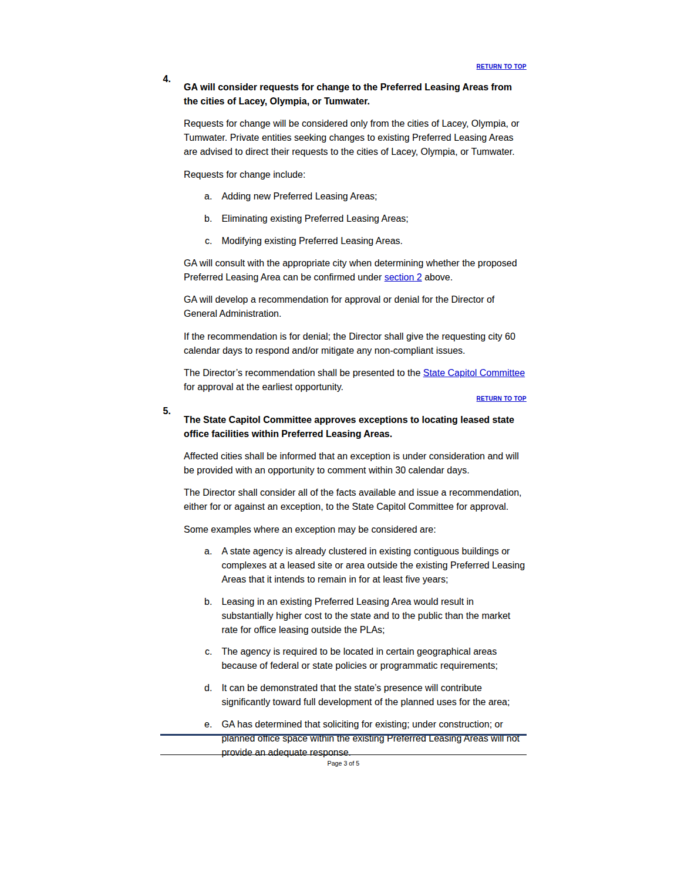RETURN TO TOP
4.
GA will consider requests for change to the Preferred Leasing Areas from the cities of Lacey, Olympia, or Tumwater.
Requests for change will be considered only from the cities of Lacey, Olympia, or Tumwater. Private entities seeking changes to existing Preferred Leasing Areas are advised to direct their requests to the cities of Lacey, Olympia, or Tumwater.
Requests for change include:
Adding new Preferred Leasing Areas;
Eliminating existing Preferred Leasing Areas;
Modifying existing Preferred Leasing Areas.
GA will consult with the appropriate city when determining whether the proposed Preferred Leasing Area can be confirmed under section 2 above.
GA will develop a recommendation for approval or denial for the Director of General Administration.
If the recommendation is for denial; the Director shall give the requesting city 60 calendar days to respond and/or mitigate any non-compliant issues.
The Director’s recommendation shall be presented to the State Capitol Committee for approval at the earliest opportunity.
RETURN TO TOP
5.
The State Capitol Committee approves exceptions to locating leased state office facilities within Preferred Leasing Areas.
Affected cities shall be informed that an exception is under consideration and will be provided with an opportunity to comment within 30 calendar days.
The Director shall consider all of the facts available and issue a recommendation, either for or against an exception, to the State Capitol Committee for approval.
Some examples where an exception may be considered are:
A state agency is already clustered in existing contiguous buildings or complexes at a leased site or area outside the existing Preferred Leasing Areas that it intends to remain in for at least five years;
Leasing in an existing Preferred Leasing Area would result in substantially higher cost to the state and to the public than the market rate for office leasing outside the PLAs;
The agency is required to be located in certain geographical areas because of federal or state policies or programmatic requirements;
It can be demonstrated that the state’s presence will contribute significantly toward full development of the planned uses for the area;
GA has determined that soliciting for existing; under construction; or planned office space within the existing Preferred Leasing Areas will not provide an adequate response.
Page 3 of 5